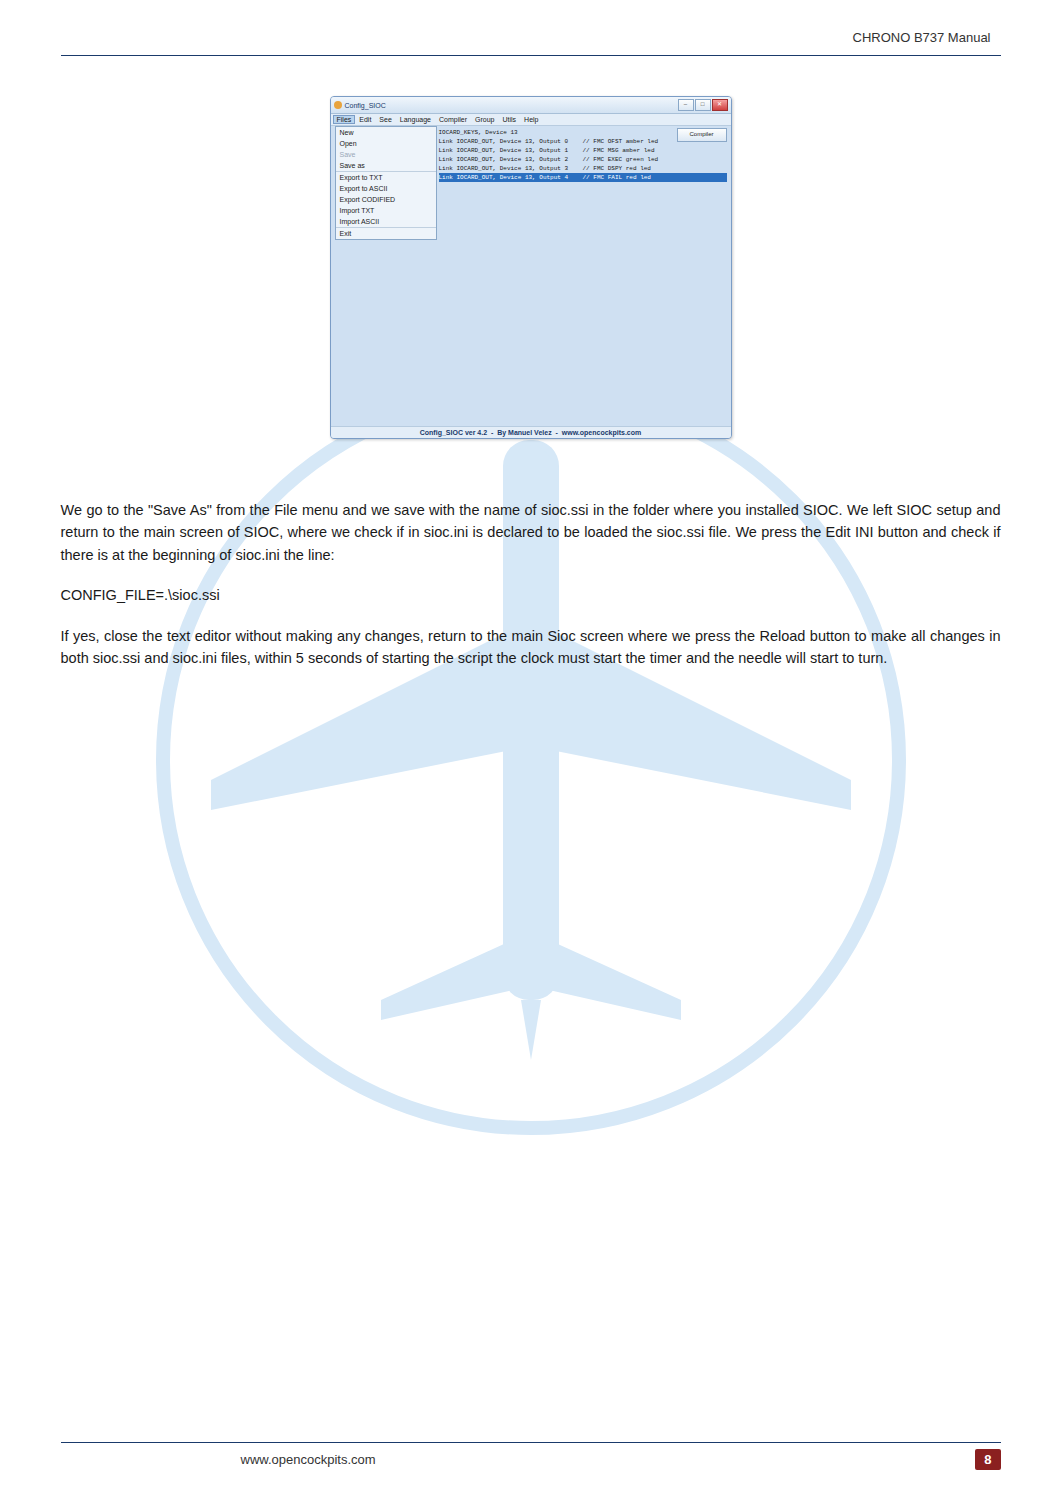CHRONO B737 Manual
Config_SIOC
–
□
✕
Files Edit See Language Compiler Group Utils Help
New
Open
Save
Save as
Export to TXT
Export to ASCII
Export CODIFIED
Import TXT
Import ASCII
Exit
Compiler
IOCARD_KEYS, Device 13
Link IOCARD_OUT, Device 13, Output 0 // FMC OFST amber led
Link IOCARD_OUT, Device 13, Output 1 // FMC MSG amber led
Link IOCARD_OUT, Device 13, Output 2 // FMC EXEC green led
Link IOCARD_OUT, Device 13, Output 3 // FMC DSPY red led
Link IOCARD_OUT, Device 13, Output 4 // FMC FAIL red led
Config_SIOC ver 4.2 - By Manuel Velez - www.opencockpits.com
We go to the "Save As" from the File menu and we save with the name of sioc.ssi in the folder where you installed SIOC. We left SIOC setup and return to the main screen of SIOC, where we check if in sioc.ini is declared to be loaded the sioc.ssi file. We press the Edit INI button and check if there is at the beginning of sioc.ini the line:
CONFIG_FILE=.\sioc.ssi
If yes, close the text editor without making any changes, return to the main Sioc screen where we press the Reload button to make all changes in both sioc.ssi and sioc.ini files, within 5 seconds of starting the script the clock must start the timer and the needle will start to turn.
www.opencockpits.com
8